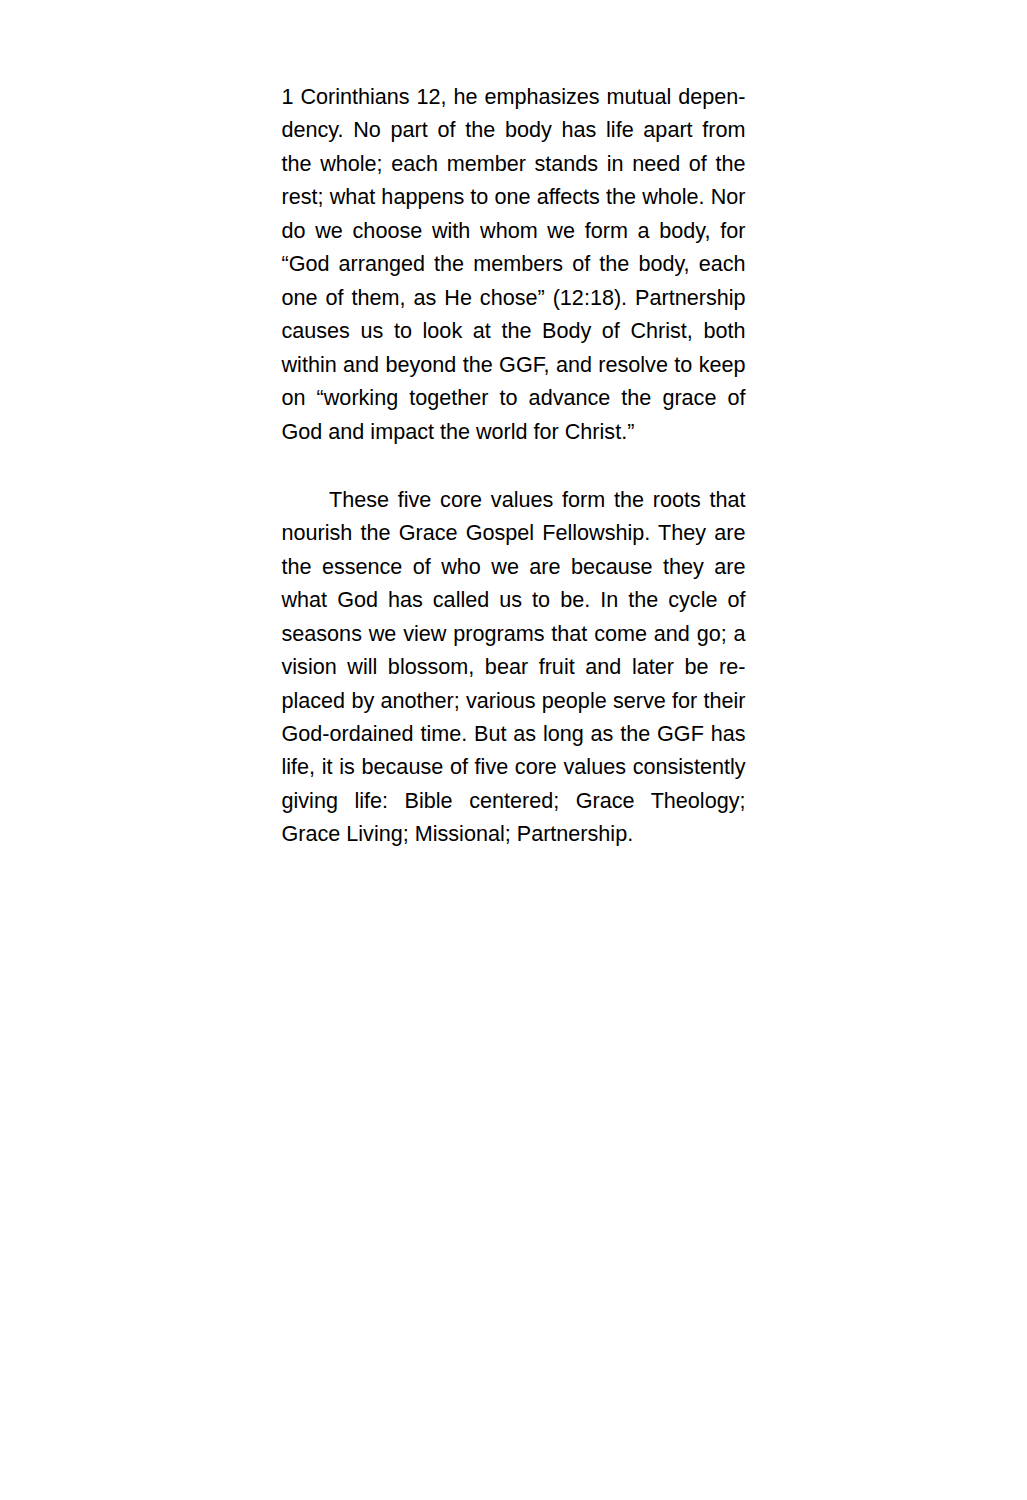1 Corinthians 12, he emphasizes mutual dependency. No part of the body has life apart from the whole; each member stands in need of the rest; what happens to one affects the whole. Nor do we choose with whom we form a body, for “God arranged the members of the body, each one of them, as He chose” (12:18). Partnership causes us to look at the Body of Christ, both within and beyond the GGF, and resolve to keep on “working together to advance the grace of God and impact the world for Christ.”
These five core values form the roots that nourish the Grace Gospel Fellowship. They are the essence of who we are because they are what God has called us to be. In the cycle of seasons we view programs that come and go; a vision will blossom, bear fruit and later be replaced by another; various people serve for their God-ordained time. But as long as the GGF has life, it is because of five core values consistently giving life: Bible centered; Grace Theology; Grace Living; Missional; Partnership.